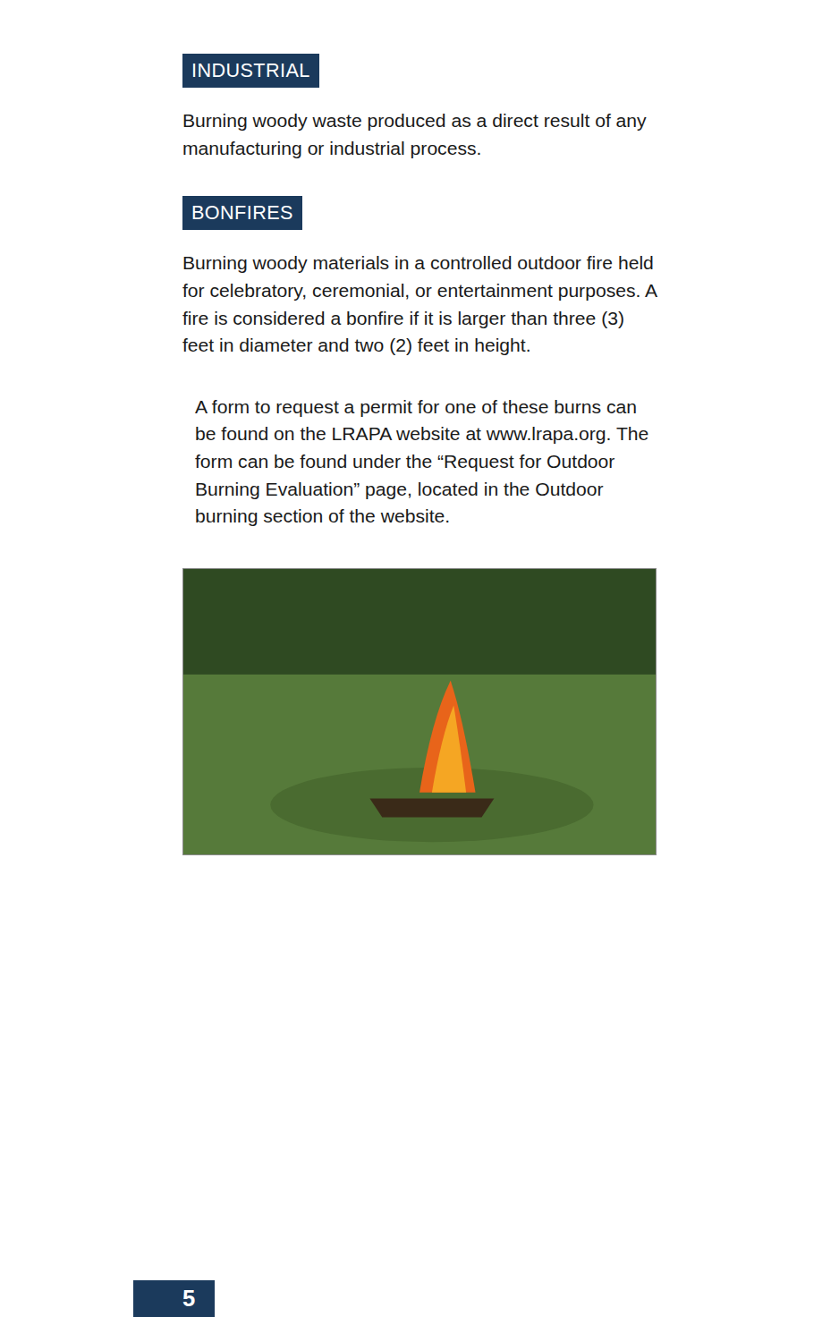Industrial
Burning woody waste produced as a direct result of any manufacturing or industrial process.
Bonfires
Burning woody materials in a controlled outdoor fire held for celebratory, ceremonial, or entertainment purposes. A fire is considered a bonfire if it is larger than three (3) feet in diameter and two (2) feet in height.
A form to request a permit for one of these burns can be found on the LRAPA website at www.lrapa.org. The form can be found under the “Request for Outdoor Burning Evaluation” page, located in the Outdoor burning section of the website.
5